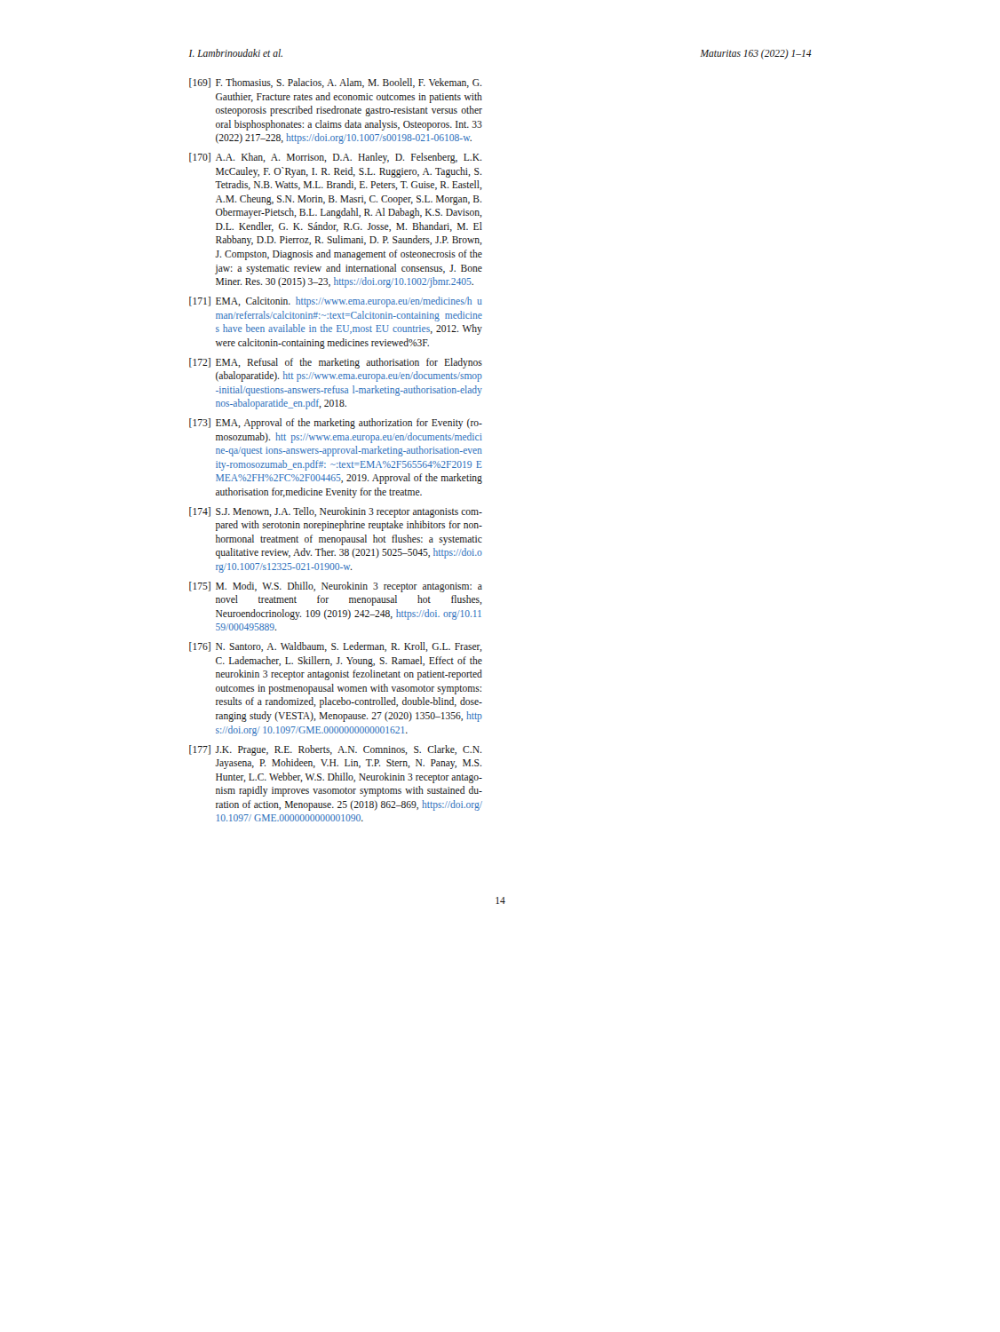I. Lambrinoudaki et al.
Maturitas 163 (2022) 1–14
[169] F. Thomasius, S. Palacios, A. Alam, M. Boolell, F. Vekeman, G. Gauthier, Fracture rates and economic outcomes in patients with osteoporosis prescribed risedronate gastro-resistant versus other oral bisphosphonates: a claims data analysis, Osteoporos. Int. 33 (2022) 217–228, https://doi.org/10.1007/s00198-021-06108-w.
[170] A.A. Khan, A. Morrison, D.A. Hanley, D. Felsenberg, L.K. McCauley, F. O`Ryan, I. R. Reid, S.L. Ruggiero, A. Taguchi, S. Tetradis, N.B. Watts, M.L. Brandi, E. Peters, T. Guise, R. Eastell, A.M. Cheung, S.N. Morin, B. Masri, C. Cooper, S.L. Morgan, B. Obermayer-Pietsch, B.L. Langdahl, R. Al Dabagh, K.S. Davison, D.L. Kendler, G. K. Sándor, R.G. Josse, M. Bhandari, M. El Rabbany, D.D. Pierroz, R. Sulimani, D. P. Saunders, J.P. Brown, J. Compston, Diagnosis and management of osteonecrosis of the jaw: a systematic review and international consensus, J. Bone Miner. Res. 30 (2015) 3–23, https://doi.org/10.1002/jbmr.2405.
[171] EMA, Calcitonin. https://www.ema.europa.eu/en/medicines/h uman/referrals/calcitonin#:~:text=Calcitonin-containing medicines have been available in the EU,most EU countries, 2012. Why were calcitonin-containing medicines reviewed%3F.
[172] EMA, Refusal of the marketing authorisation for Eladynos (abaloparatide). htt ps://www.ema.europa.eu/en/documents/smop-initial/questions-answers-refusa l-marketing-authorisation-eladynos-abaloparatide_en.pdf, 2018.
[173] EMA, Approval of the marketing authorization for Evenity (romosozumab). htt ps://www.ema.europa.eu/en/documents/medicine-qa/quest ions-answers-approval-marketing-authorisation-evenity-romosozumab_en.pdf#: ~:text=EMA%2F565564%2F2019 EMEA%2FH%2FC%2F004465, 2019. Approval of the marketing authorisation for,medicine Evenity for the treatme.
[174] S.J. Menown, J.A. Tello, Neurokinin 3 receptor antagonists compared with serotonin norepinephrine reuptake inhibitors for non-hormonal treatment of menopausal hot flushes: a systematic qualitative review, Adv. Ther. 38 (2021) 5025–5045, https://doi.org/10.1007/s12325-021-01900-w.
[175] M. Modi, W.S. Dhillo, Neurokinin 3 receptor antagonism: a novel treatment for menopausal hot flushes, Neuroendocrinology. 109 (2019) 242–248, https://doi. org/10.1159/000495889.
[176] N. Santoro, A. Waldbaum, S. Lederman, R. Kroll, G.L. Fraser, C. Lademacher, L. Skillern, J. Young, S. Ramael, Effect of the neurokinin 3 receptor antagonist fezolinetant on patient-reported outcomes in postmenopausal women with vasomotor symptoms: results of a randomized, placebo-controlled, double-blind, dose-ranging study (VESTA), Menopause. 27 (2020) 1350–1356, https://doi.org/ 10.1097/GME.0000000000001621.
[177] J.K. Prague, R.E. Roberts, A.N. Comninos, S. Clarke, C.N. Jayasena, P. Mohideen, V.H. Lin, T.P. Stern, N. Panay, M.S. Hunter, L.C. Webber, W.S. Dhillo, Neurokinin 3 receptor antagonism rapidly improves vasomotor symptoms with sustained duration of action, Menopause. 25 (2018) 862–869, https://doi.org/10.1097/ GME.0000000000001090.
14